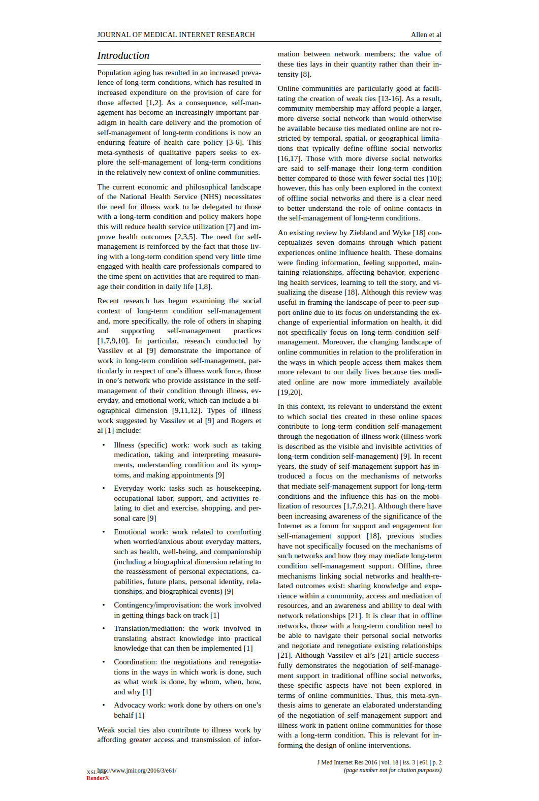Journal of Medical Internet Research Allen et al
Introduction
Population aging has resulted in an increased prevalence of long-term conditions, which has resulted in increased expenditure on the provision of care for those affected [1,2]. As a consequence, self-management has become an increasingly important paradigm in health care delivery and the promotion of self-management of long-term conditions is now an enduring feature of health care policy [3-6]. This meta-synthesis of qualitative papers seeks to explore the self-management of long-term conditions in the relatively new context of online communities.
The current economic and philosophical landscape of the National Health Service (NHS) necessitates the need for illness work to be delegated to those with a long-term condition and policy makers hope this will reduce health service utilization [7] and improve health outcomes [2,3,5]. The need for self-management is reinforced by the fact that those living with a long-term condition spend very little time engaged with health care professionals compared to the time spent on activities that are required to manage their condition in daily life [1,8].
Recent research has begun examining the social context of long-term condition self-management and, more specifically, the role of others in shaping and supporting self-management practices [1,7,9,10]. In particular, research conducted by Vassilev et al [9] demonstrate the importance of work in long-term condition self-management, particularly in respect of one’s illness work force, those in one’s network who provide assistance in the self-management of their condition through illness, everyday, and emotional work, which can include a biographical dimension [9,11,12]. Types of illness work suggested by Vassilev et al [9] and Rogers et al [1] include:
Illness (specific) work: work such as taking medication, taking and interpreting measurements, understanding condition and its symptoms, and making appointments [9]
Everyday work: tasks such as housekeeping, occupational labor, support, and activities relating to diet and exercise, shopping, and personal care [9]
Emotional work: work related to comforting when worried/anxious about everyday matters, such as health, well-being, and companionship (including a biographical dimension relating to the reassessment of personal expectations, capabilities, future plans, personal identity, relationships, and biographical events) [9]
Contingency/improvisation: the work involved in getting things back on track [1]
Translation/mediation: the work involved in translating abstract knowledge into practical knowledge that can then be implemented [1]
Coordination: the negotiations and renegotiations in the ways in which work is done, such as what work is done, by whom, when, how, and why [1]
Advocacy work: work done by others on one’s behalf [1]
Weak social ties also contribute to illness work by affording greater access and transmission of information between network members; the value of these ties lays in their quantity rather than their intensity [8].
Online communities are particularly good at facilitating the creation of weak ties [13-16]. As a result, community membership may afford people a larger, more diverse social network than would otherwise be available because ties mediated online are not restricted by temporal, spatial, or geographical limitations that typically define offline social networks [16,17]. Those with more diverse social networks are said to self-manage their long-term condition better compared to those with fewer social ties [10]; however, this has only been explored in the context of offline social networks and there is a clear need to better understand the role of online contacts in the self-management of long-term conditions.
An existing review by Ziebland and Wyke [18] conceptualizes seven domains through which patient experiences online influence health. These domains were finding information, feeling supported, maintaining relationships, affecting behavior, experiencing health services, learning to tell the story, and visualizing the disease [18]. Although this review was useful in framing the landscape of peer-to-peer support online due to its focus on understanding the exchange of experiential information on health, it did not specifically focus on long-term condition self-management. Moreover, the changing landscape of online communities in relation to the proliferation in the ways in which people access them makes them more relevant to our daily lives because ties mediated online are now more immediately available [19,20].
In this context, its relevant to understand the extent to which social ties created in these online spaces contribute to long-term condition self-management through the negotiation of illness work (illness work is described as the visible and invisible activities of long-term condition self-management) [9]. In recent years, the study of self-management support has introduced a focus on the mechanisms of networks that mediate self-management support for long-term conditions and the influence this has on the mobilization of resources [1,7,9,21]. Although there have been increasing awareness of the significance of the Internet as a forum for support and engagement for self-management support [18], previous studies have not specifically focused on the mechanisms of such networks and how they may mediate long-term condition self-management support. Offline, three mechanisms linking social networks and health-related outcomes exist: sharing knowledge and experience within a community, access and mediation of resources, and an awareness and ability to deal with network relationships [21]. It is clear that in offline networks, those with a long-term condition need to be able to navigate their personal social networks and negotiate and renegotiate existing relationships [21]. Although Vassilev et al’s [21] article successfully demonstrates the negotiation of self-management support in traditional offline social networks, these specific aspects have not been explored in terms of online communities. Thus, this meta-synthesis aims to generate an elaborated understanding of the negotiation of self-management support and illness work in patient online communities for those with a long-term condition. This is relevant for informing the design of online interventions.
http://www.jmir.org/2016/3/e61/
J Med Internet Res 2016 | vol. 18 | iss. 3 | e61 | p. 2
(page number not for citation purposes)
XSL•FO
Render X